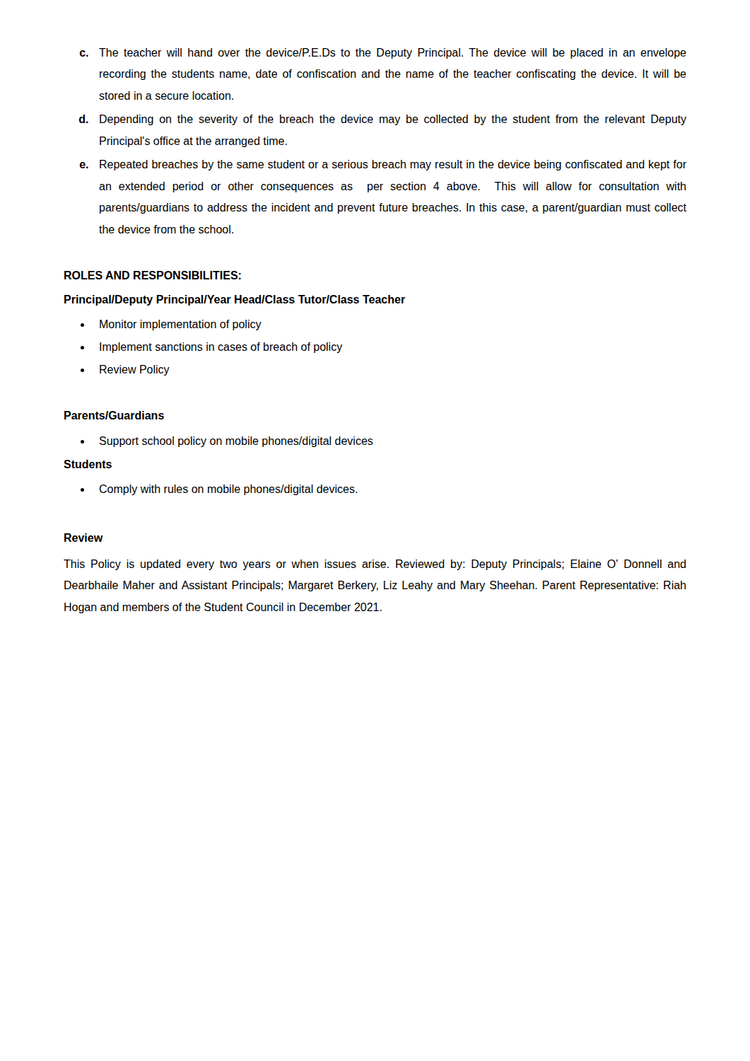The teacher will hand over the device/P.E.Ds to the Deputy Principal. The device will be placed in an envelope recording the students name, date of confiscation and the name of the teacher confiscating the device. It will be stored in a secure location.
Depending on the severity of the breach the device may be collected by the student from the relevant Deputy Principal's office at the arranged time.
Repeated breaches by the same student or a serious breach may result in the device being confiscated and kept for an extended period or other consequences as per section 4 above. This will allow for consultation with parents/guardians to address the incident and prevent future breaches. In this case, a parent/guardian must collect the device from the school.
ROLES AND RESPONSIBILITIES:
Principal/Deputy Principal/Year Head/Class Tutor/Class Teacher
Monitor implementation of policy
Implement sanctions in cases of breach of policy
Review Policy
Parents/Guardians
Support school policy on mobile phones/digital devices
Students
Comply with rules on mobile phones/digital devices.
Review
This Policy is updated every two years or when issues arise. Reviewed by: Deputy Principals; Elaine O' Donnell and Dearbhaile Maher and Assistant Principals; Margaret Berkery, Liz Leahy and Mary Sheehan. Parent Representative: Riah Hogan and members of the Student Council in December 2021.